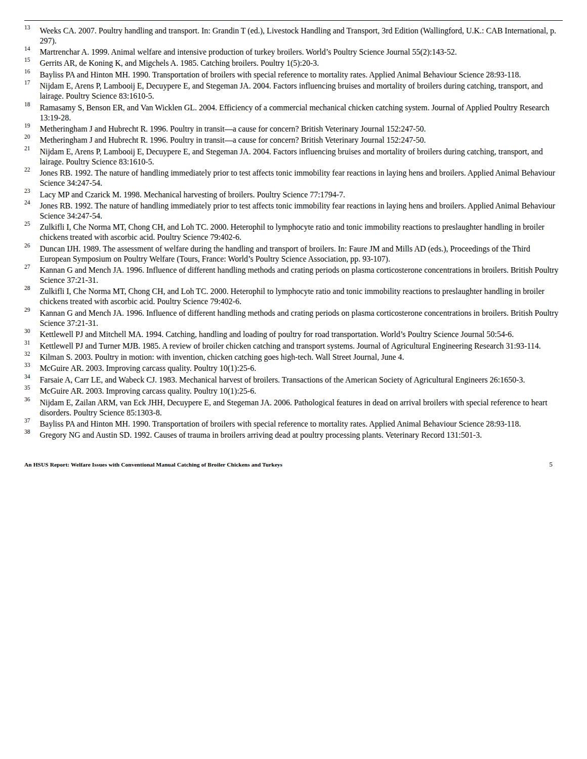13 Weeks CA. 2007. Poultry handling and transport. In: Grandin T (ed.), Livestock Handling and Transport, 3rd Edition (Wallingford, U.K.: CAB International, p. 297).
14 Martrenchar A. 1999. Animal welfare and intensive production of turkey broilers. World’s Poultry Science Journal 55(2):143-52.
15 Gerrits AR, de Koning K, and Migchels A. 1985. Catching broilers. Poultry 1(5):20-3.
16 Bayliss PA and Hinton MH. 1990. Transportation of broilers with special reference to mortality rates. Applied Animal Behaviour Science 28:93-118.
17 Nijdam E, Arens P, Lambooij E, Decuypere E, and Stegeman JA. 2004. Factors influencing bruises and mortality of broilers during catching, transport, and lairage. Poultry Science 83:1610-5.
18 Ramasamy S, Benson ER, and Van Wicklen GL. 2004. Efficiency of a commercial mechanical chicken catching system. Journal of Applied Poultry Research 13:19-28.
19 Metheringham J and Hubrecht R. 1996. Poultry in transit—a cause for concern? British Veterinary Journal 152:247-50.
20 Metheringham J and Hubrecht R. 1996. Poultry in transit—a cause for concern? British Veterinary Journal 152:247-50.
21 Nijdam E, Arens P, Lambooij E, Decuypere E, and Stegeman JA. 2004. Factors influencing bruises and mortality of broilers during catching, transport, and lairage. Poultry Science 83:1610-5.
22 Jones RB. 1992. The nature of handling immediately prior to test affects tonic immobility fear reactions in laying hens and broilers. Applied Animal Behaviour Science 34:247-54.
23 Lacy MP and Czarick M. 1998. Mechanical harvesting of broilers. Poultry Science 77:1794-7.
24 Jones RB. 1992. The nature of handling immediately prior to test affects tonic immobility fear reactions in laying hens and broilers. Applied Animal Behaviour Science 34:247-54.
25 Zulkifli I, Che Norma MT, Chong CH, and Loh TC. 2000. Heterophil to lymphocyte ratio and tonic immobility reactions to preslaughter handling in broiler chickens treated with ascorbic acid. Poultry Science 79:402-6.
26 Duncan IJH. 1989. The assessment of welfare during the handling and transport of broilers. In: Faure JM and Mills AD (eds.), Proceedings of the Third European Symposium on Poultry Welfare (Tours, France: World’s Poultry Science Association, pp. 93-107).
27 Kannan G and Mench JA. 1996. Influence of different handling methods and crating periods on plasma corticosterone concentrations in broilers. British Poultry Science 37:21-31.
28 Zulkifli I, Che Norma MT, Chong CH, and Loh TC. 2000. Heterophil to lymphocyte ratio and tonic immobility reactions to preslaughter handling in broiler chickens treated with ascorbic acid. Poultry Science 79:402-6.
29 Kannan G and Mench JA. 1996. Influence of different handling methods and crating periods on plasma corticosterone concentrations in broilers. British Poultry Science 37:21-31.
30 Kettlewell PJ and Mitchell MA. 1994. Catching, handling and loading of poultry for road transportation. World’s Poultry Science Journal 50:54-6.
31 Kettlewell PJ and Turner MJB. 1985. A review of broiler chicken catching and transport systems. Journal of Agricultural Engineering Research 31:93-114.
32 Kilman S. 2003. Poultry in motion: with invention, chicken catching goes high-tech. Wall Street Journal, June 4.
33 McGuire AR. 2003. Improving carcass quality. Poultry 10(1):25-6.
34 Farsaie A, Carr LE, and Wabeck CJ. 1983. Mechanical harvest of broilers. Transactions of the American Society of Agricultural Engineers 26:1650-3.
35 McGuire AR. 2003. Improving carcass quality. Poultry 10(1):25-6.
36 Nijdam E, Zailan ARM, van Eck JHH, Decuypere E, and Stegeman JA. 2006. Pathological features in dead on arrival broilers with special reference to heart disorders. Poultry Science 85:1303-8.
37 Bayliss PA and Hinton MH. 1990. Transportation of broilers with special reference to mortality rates. Applied Animal Behaviour Science 28:93-118.
38 Gregory NG and Austin SD. 1992. Causes of trauma in broilers arriving dead at poultry processing plants. Veterinary Record 131:501-3.
An HSUS Report: Welfare Issues with Conventional Manual Catching of Broiler Chickens and Turkeys 5